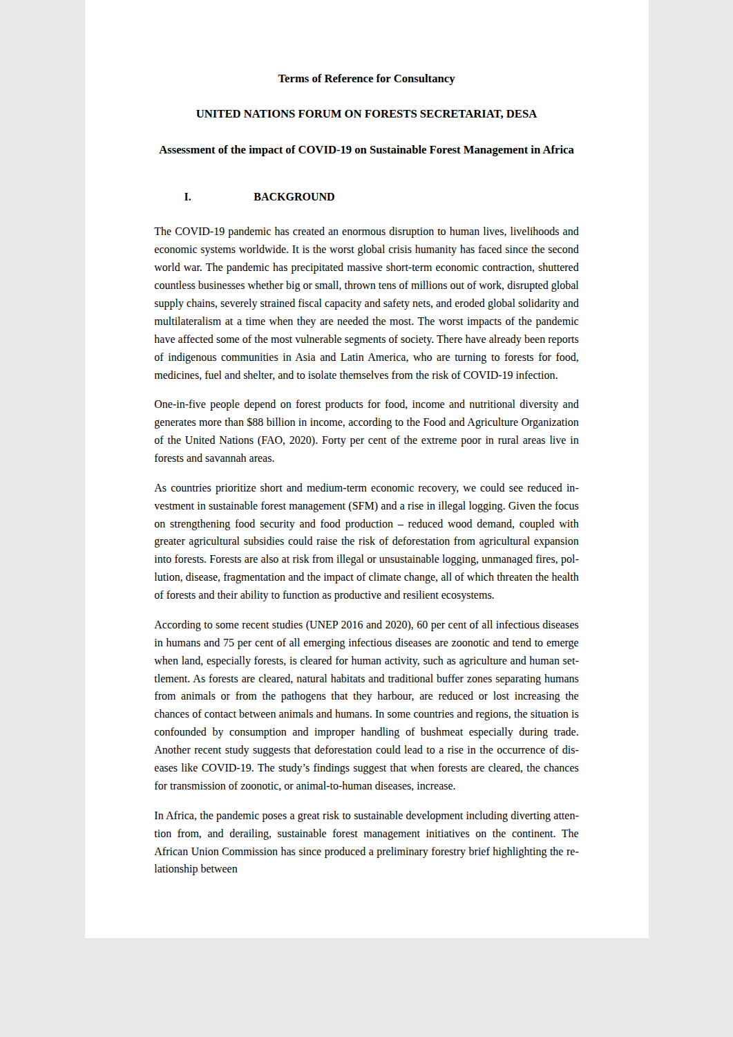Terms of Reference for Consultancy
UNITED NATIONS FORUM ON FORESTS SECRETARIAT, DESA
Assessment of the impact of COVID-19 on Sustainable Forest Management in Africa
I. BACKGROUND
The COVID-19 pandemic has created an enormous disruption to human lives, livelihoods and economic systems worldwide. It is the worst global crisis humanity has faced since the second world war. The pandemic has precipitated massive short-term economic contraction, shuttered countless businesses whether big or small, thrown tens of millions out of work, disrupted global supply chains, severely strained fiscal capacity and safety nets, and eroded global solidarity and multilateralism at a time when they are needed the most. The worst impacts of the pandemic have affected some of the most vulnerable segments of society. There have already been reports of indigenous communities in Asia and Latin America, who are turning to forests for food, medicines, fuel and shelter, and to isolate themselves from the risk of COVID-19 infection.
One-in-five people depend on forest products for food, income and nutritional diversity and generates more than $88 billion in income, according to the Food and Agriculture Organization of the United Nations (FAO, 2020). Forty per cent of the extreme poor in rural areas live in forests and savannah areas.
As countries prioritize short and medium-term economic recovery, we could see reduced investment in sustainable forest management (SFM) and a rise in illegal logging. Given the focus on strengthening food security and food production – reduced wood demand, coupled with greater agricultural subsidies could raise the risk of deforestation from agricultural expansion into forests. Forests are also at risk from illegal or unsustainable logging, unmanaged fires, pollution, disease, fragmentation and the impact of climate change, all of which threaten the health of forests and their ability to function as productive and resilient ecosystems.
According to some recent studies (UNEP 2016 and 2020), 60 per cent of all infectious diseases in humans and 75 per cent of all emerging infectious diseases are zoonotic and tend to emerge when land, especially forests, is cleared for human activity, such as agriculture and human settlement. As forests are cleared, natural habitats and traditional buffer zones separating humans from animals or from the pathogens that they harbour, are reduced or lost increasing the chances of contact between animals and humans. In some countries and regions, the situation is confounded by consumption and improper handling of bushmeat especially during trade. Another recent study suggests that deforestation could lead to a rise in the occurrence of diseases like COVID-19. The study’s findings suggest that when forests are cleared, the chances for transmission of zoonotic, or animal-to-human diseases, increase.
In Africa, the pandemic poses a great risk to sustainable development including diverting attention from, and derailing, sustainable forest management initiatives on the continent. The African Union Commission has since produced a preliminary forestry brief highlighting the relationship between